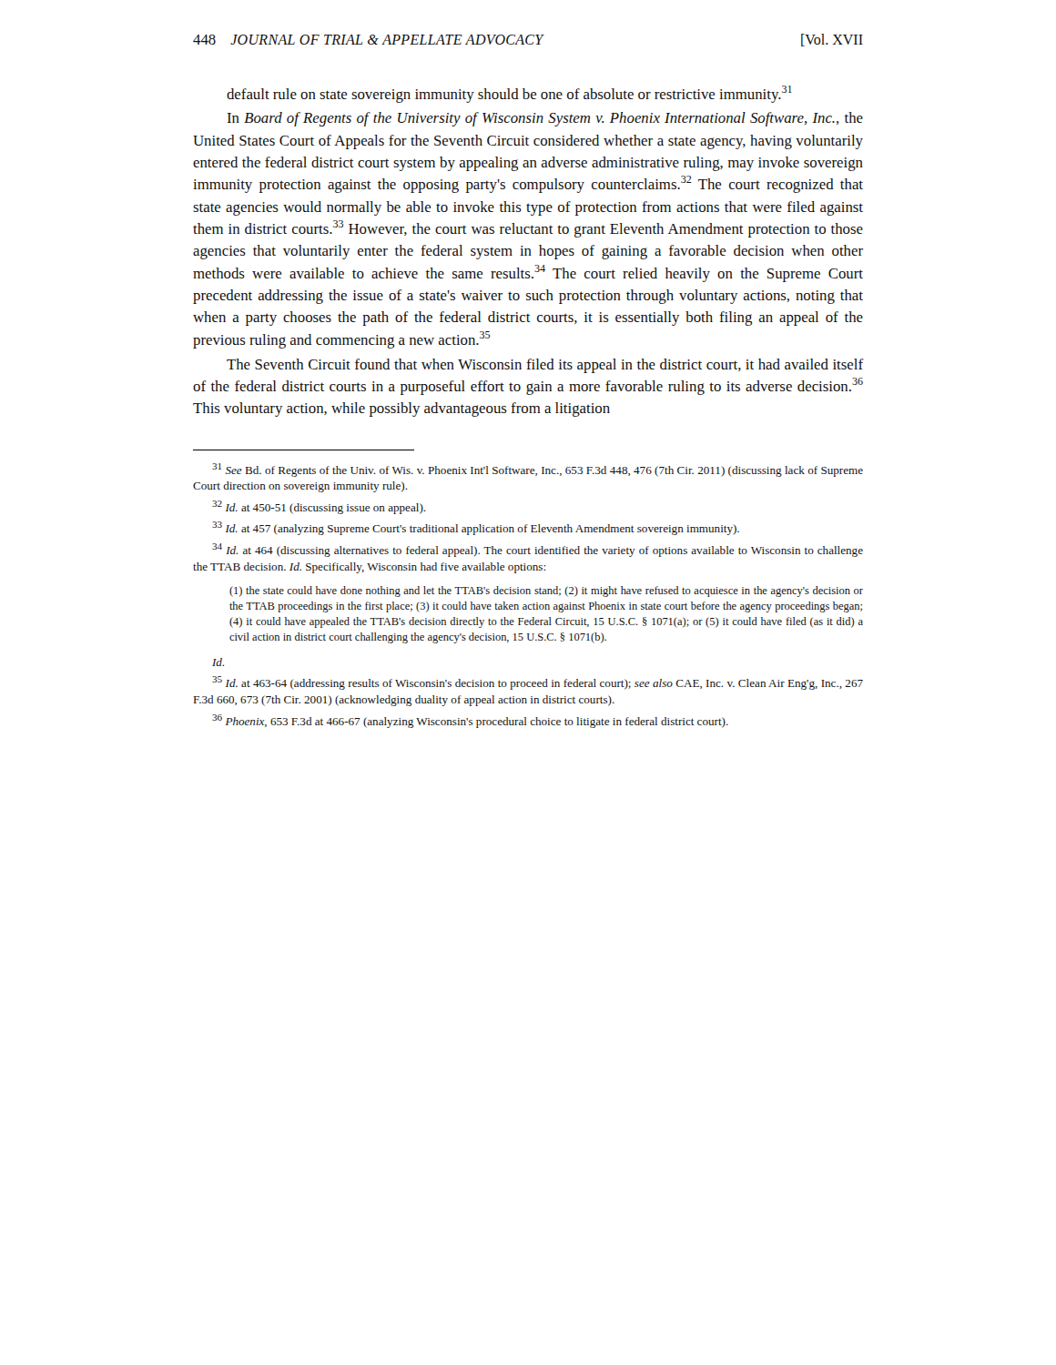448 JOURNAL OF TRIAL & APPELLATE ADVOCACY [Vol. XVII
default rule on state sovereign immunity should be one of absolute or restrictive immunity.31
In Board of Regents of the University of Wisconsin System v. Phoenix International Software, Inc., the United States Court of Appeals for the Seventh Circuit considered whether a state agency, having voluntarily entered the federal district court system by appealing an adverse administrative ruling, may invoke sovereign immunity protection against the opposing party's compulsory counterclaims.32 The court recognized that state agencies would normally be able to invoke this type of protection from actions that were filed against them in district courts.33 However, the court was reluctant to grant Eleventh Amendment protection to those agencies that voluntarily enter the federal system in hopes of gaining a favorable decision when other methods were available to achieve the same results.34 The court relied heavily on the Supreme Court precedent addressing the issue of a state's waiver to such protection through voluntary actions, noting that when a party chooses the path of the federal district courts, it is essentially both filing an appeal of the previous ruling and commencing a new action.35
The Seventh Circuit found that when Wisconsin filed its appeal in the district court, it had availed itself of the federal district courts in a purposeful effort to gain a more favorable ruling to its adverse decision.36 This voluntary action, while possibly advantageous from a litigation
31 See Bd. of Regents of the Univ. of Wis. v. Phoenix Int'l Software, Inc., 653 F.3d 448, 476 (7th Cir. 2011) (discussing lack of Supreme Court direction on sovereign immunity rule).
32 Id. at 450-51 (discussing issue on appeal).
33 Id. at 457 (analyzing Supreme Court's traditional application of Eleventh Amendment sovereign immunity).
34 Id. at 464 (discussing alternatives to federal appeal). The court identified the variety of options available to Wisconsin to challenge the TTAB decision. Id. Specifically, Wisconsin had five available options:
(1) the state could have done nothing and let the TTAB's decision stand; (2) it might have refused to acquiesce in the agency's decision or the TTAB proceedings in the first place; (3) it could have taken action against Phoenix in state court before the agency proceedings began; (4) it could have appealed the TTAB's decision directly to the Federal Circuit, 15 U.S.C. § 1071(a); or (5) it could have filed (as it did) a civil action in district court challenging the agency's decision, 15 U.S.C. § 1071(b).
Id.
35 Id. at 463-64 (addressing results of Wisconsin's decision to proceed in federal court); see also CAE, Inc. v. Clean Air Eng'g, Inc., 267 F.3d 660, 673 (7th Cir. 2001) (acknowledging duality of appeal action in district courts).
36 Phoenix, 653 F.3d at 466-67 (analyzing Wisconsin's procedural choice to litigate in federal district court).